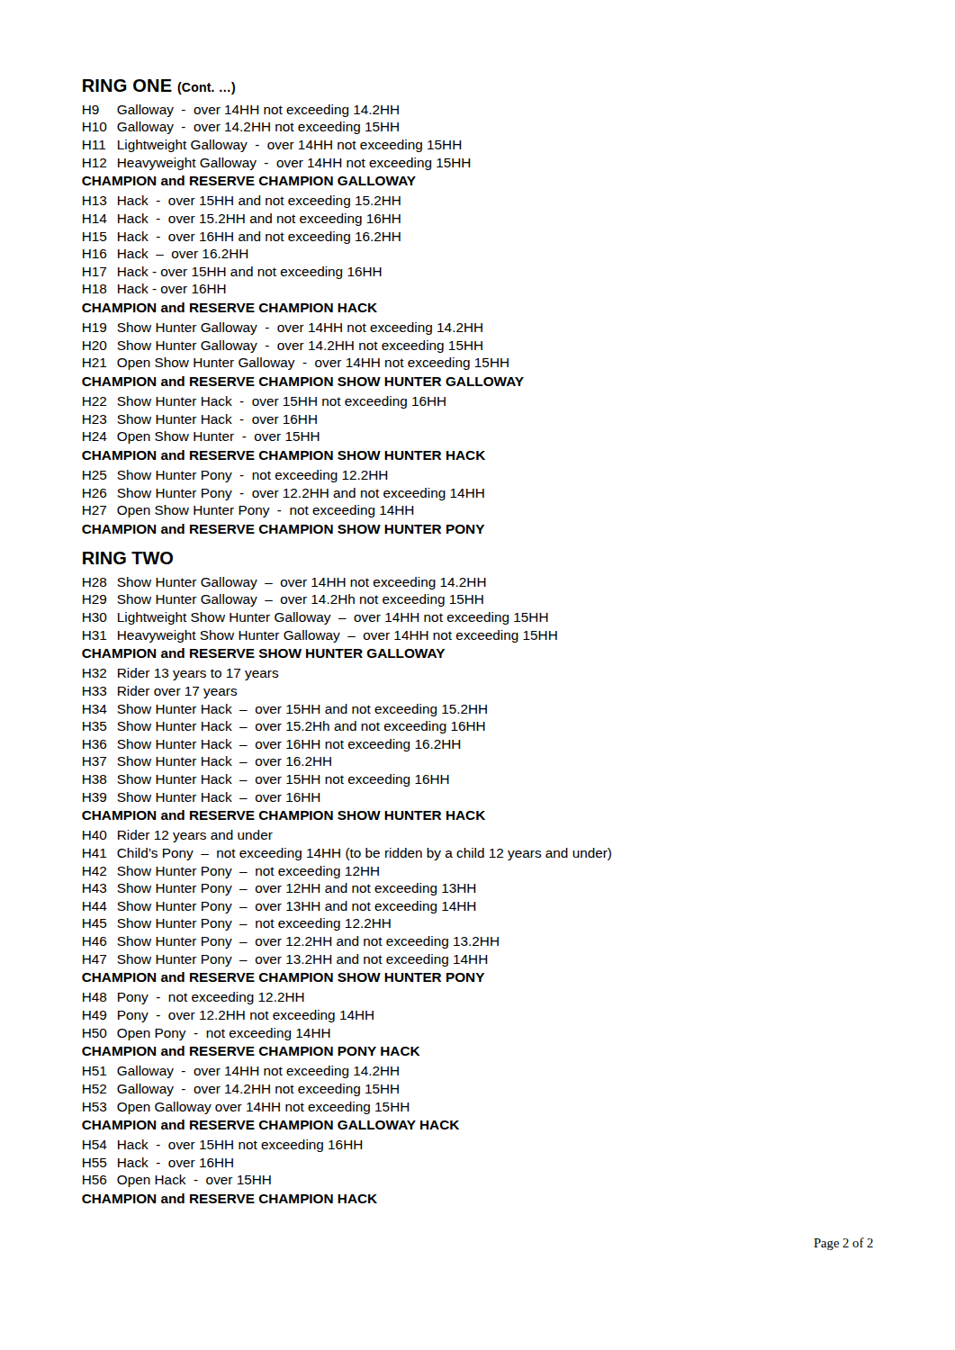RING ONE (Cont. …)
H9 Galloway - over 14HH not exceeding 14.2HH
H10 Galloway - over 14.2HH not exceeding 15HH
H11 Lightweight Galloway - over 14HH not exceeding 15HH
H12 Heavyweight Galloway - over 14HH not exceeding 15HH
CHAMPION and RESERVE CHAMPION GALLOWAY
H13 Hack - over 15HH and not exceeding 15.2HH
H14 Hack - over 15.2HH and not exceeding 16HH
H15 Hack - over 16HH and not exceeding 16.2HH
H16 Hack – over 16.2HH
H17 Hack - over 15HH and not exceeding 16HH
H18 Hack - over 16HH
CHAMPION and RESERVE CHAMPION HACK
H19 Show Hunter Galloway - over 14HH not exceeding 14.2HH
H20 Show Hunter Galloway - over 14.2HH not exceeding 15HH
H21 Open Show Hunter Galloway - over 14HH not exceeding 15HH
CHAMPION and RESERVE CHAMPION SHOW HUNTER GALLOWAY
H22 Show Hunter Hack - over 15HH not exceeding 16HH
H23 Show Hunter Hack - over 16HH
H24 Open Show Hunter - over 15HH
CHAMPION and RESERVE CHAMPION SHOW HUNTER HACK
H25 Show Hunter Pony - not exceeding 12.2HH
H26 Show Hunter Pony - over 12.2HH and not exceeding 14HH
H27 Open Show Hunter Pony - not exceeding 14HH
CHAMPION and RESERVE CHAMPION SHOW HUNTER PONY
RING TWO
H28 Show Hunter Galloway – over 14HH not exceeding 14.2HH
H29 Show Hunter Galloway – over 14.2Hh not exceeding 15HH
H30 Lightweight Show Hunter Galloway – over 14HH not exceeding 15HH
H31 Heavyweight Show Hunter Galloway – over 14HH not exceeding 15HH
CHAMPION and RESERVE SHOW HUNTER GALLOWAY
H32 Rider 13 years to 17 years
H33 Rider over 17 years
H34 Show Hunter Hack – over 15HH and not exceeding 15.2HH
H35 Show Hunter Hack – over 15.2Hh and not exceeding 16HH
H36 Show Hunter Hack – over 16HH not exceeding 16.2HH
H37 Show Hunter Hack – over 16.2HH
H38 Show Hunter Hack – over 15HH not exceeding 16HH
H39 Show Hunter Hack – over 16HH
CHAMPION and RESERVE CHAMPION SHOW HUNTER HACK
H40 Rider 12 years and under
H41 Child’s Pony – not exceeding 14HH (to be ridden by a child 12 years and under)
H42 Show Hunter Pony – not exceeding 12HH
H43 Show Hunter Pony – over 12HH and not exceeding 13HH
H44 Show Hunter Pony – over 13HH and not exceeding 14HH
H45 Show Hunter Pony – not exceeding 12.2HH
H46 Show Hunter Pony – over 12.2HH and not exceeding 13.2HH
H47 Show Hunter Pony – over 13.2HH and not exceeding 14HH
CHAMPION and RESERVE CHAMPION SHOW HUNTER PONY
H48 Pony - not exceeding 12.2HH
H49 Pony - over 12.2HH not exceeding 14HH
H50 Open Pony - not exceeding 14HH
CHAMPION and RESERVE CHAMPION PONY HACK
H51 Galloway - over 14HH not exceeding 14.2HH
H52 Galloway - over 14.2HH not exceeding 15HH
H53 Open Galloway over 14HH not exceeding 15HH
CHAMPION and RESERVE CHAMPION GALLOWAY HACK
H54 Hack - over 15HH not exceeding 16HH
H55 Hack - over 16HH
H56 Open Hack - over 15HH
CHAMPION and RESERVE CHAMPION HACK
Page 2 of 2